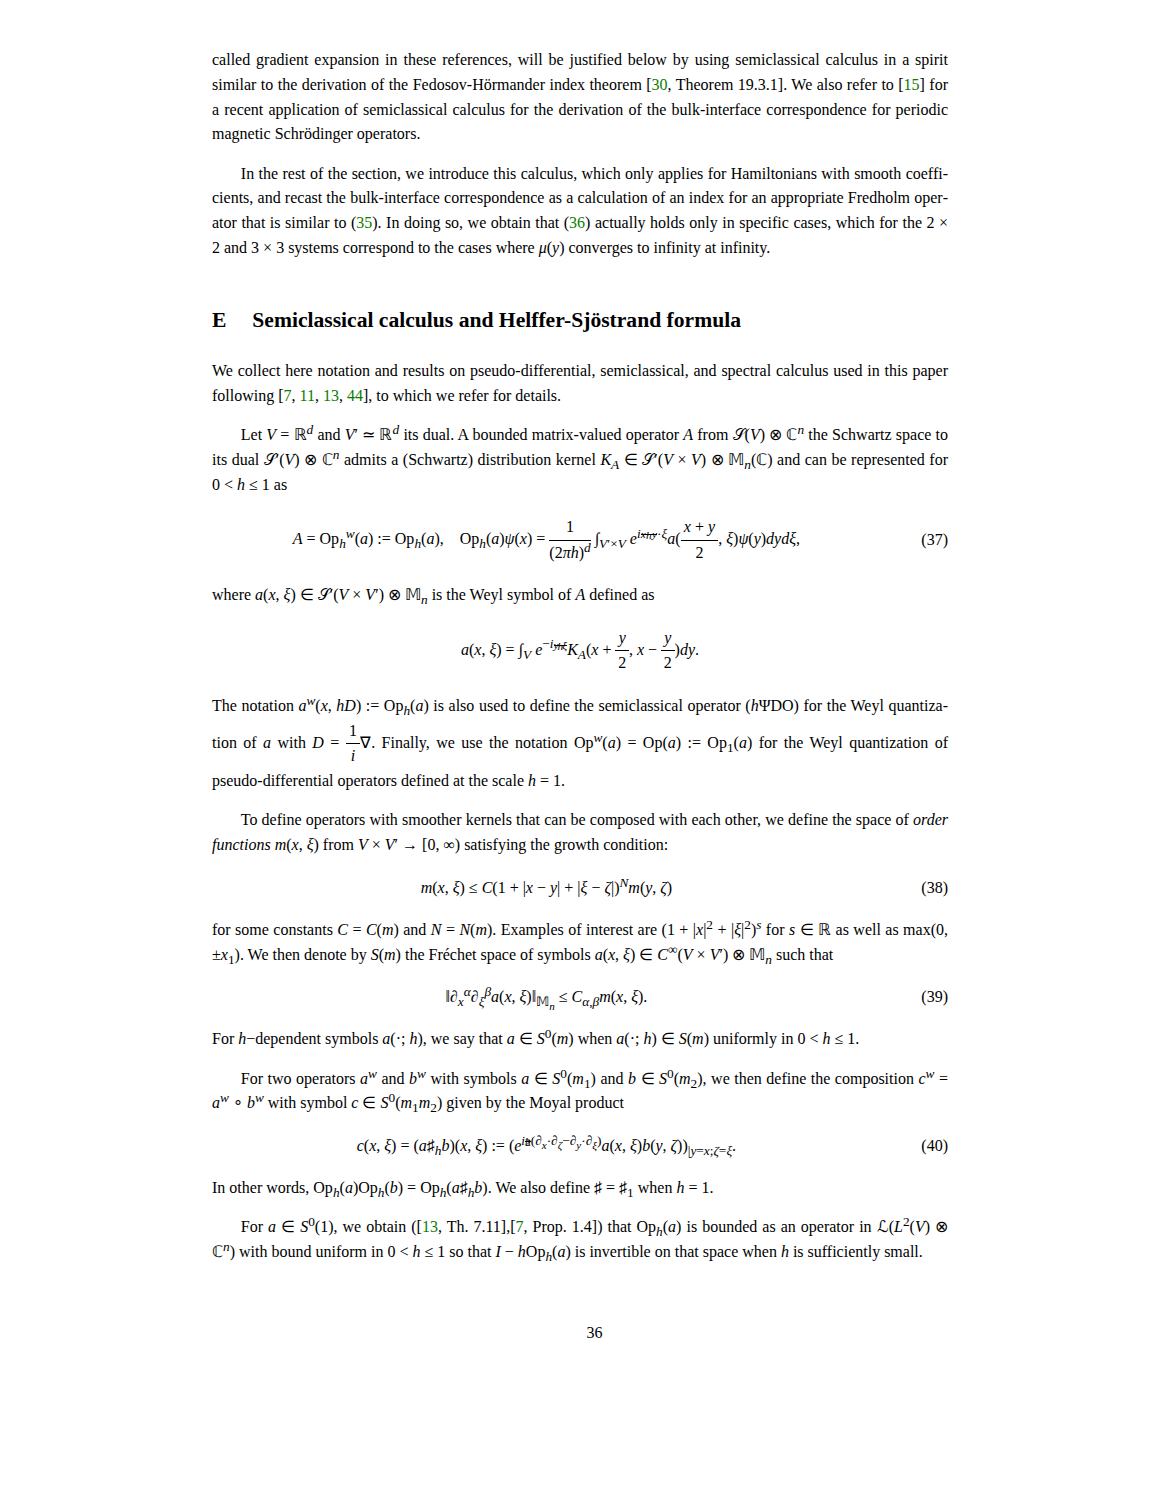called gradient expansion in these references, will be justified below by using semiclassical calculus in a spirit similar to the derivation of the Fedosov-Hörmander index theorem [30, Theorem 19.3.1]. We also refer to [15] for a recent application of semiclassical calculus for the derivation of the bulk-interface correspondence for periodic magnetic Schrödinger operators.
In the rest of the section, we introduce this calculus, which only applies for Hamiltonians with smooth coefficients, and recast the bulk-interface correspondence as a calculation of an index for an appropriate Fredholm operator that is similar to (35). In doing so, we obtain that (36) actually holds only in specific cases, which for the 2 × 2 and 3 × 3 systems correspond to the cases where μ(y) converges to infinity at infinity.
ESemiclassical calculus and Helffer-Sjöstrand formula
We collect here notation and results on pseudo-differential, semiclassical, and spectral calculus used in this paper following [7, 11, 13, 44], to which we refer for details.
Let V = ℝd and V′ ≃ ℝd its dual. A bounded matrix-valued operator A from 𝒮(V) ⊗ ℂn the Schwartz space to its dual 𝒮′(V) ⊗ ℂn admits a (Schwartz) distribution kernel KA ∈ 𝒮′(V × V) ⊗ 𝕄n(ℂ) and can be represented for 0 < h ≤ 1 as
A = Ophw(a) := Oph(a), Oph(a)ψ(x) = 1(2πh)d ∫V′×V eix−y h·ξa(x + y 2, ξ)ψ(y)dydξ,
(37)
where a(x, ξ) ∈ 𝒮′(V × V′) ⊗ 𝕄n is the Weyl symbol of A defined as
a(x, ξ) = ∫V e−iy·ξ hKA(x + y 2, x − y 2)dy.
The notation aw(x, hD) := Oph(a) is also used to define the semiclassical operator (h ΨDO) for the Weyl quantization of a with D = 1 i∇. Finally, we use the notation Opw(a) = Op(a) := Op1(a) for the Weyl quantization of pseudo-differential operators defined at the scale h = 1.
To define operators with smoother kernels that can be composed with each other, we define the space of order functions m(x, ξ) from V × V′ → [0, ∞) satisfying the growth condition:
m(x, ξ) ≤ C(1 + |x − y| + |ξ − ζ|)Nm(y, ζ)
(38)
for some constants C = C(m) and N = N(m). Examples of interest are (1 + |x|2 + |ξ|2)s for s ∈ ℝ as well as max(0, ±x1). We then denote by S(m) the Fréchet space of symbols a(x, ξ) ∈ C∞(V × V′) ⊗ 𝕄n such that
‖∂xα∂ξβa(x, ξ)‖𝕄n ≤ Cα,βm(x, ξ).
(39)
For h−dependent symbols a(·; h), we say that a ∈ S0(m) when a(·; h) ∈ S(m) uniformly in 0 < h ≤ 1.
For two operators aw and bw with symbols a ∈ S0(m1) and b ∈ S0(m2), we then define the composition cw = aw ∘ bw with symbol c ∈ S0(m1m2) given by the Moyal product
c(x, ξ) = (a♯hb)(x, ξ) := (eih 2(∂x·∂ζ−∂y·∂ξ)a(x, ξ)b(y, ζ))|y=x;ζ=ξ.
(40)
In other words, Oph(a)Oph(b) = Oph(a♯hb). We also define ♯ = ♯1 when h = 1.
For a ∈ S0(1), we obtain ([13, Th. 7.11],[7, Prop. 1.4]) that Oph(a) is bounded as an operator in ℒ(L2(V) ⊗ ℂn) with bound uniform in 0 < h ≤ 1 so that I − hOph(a) is invertible on that space when h is sufficiently small.
36